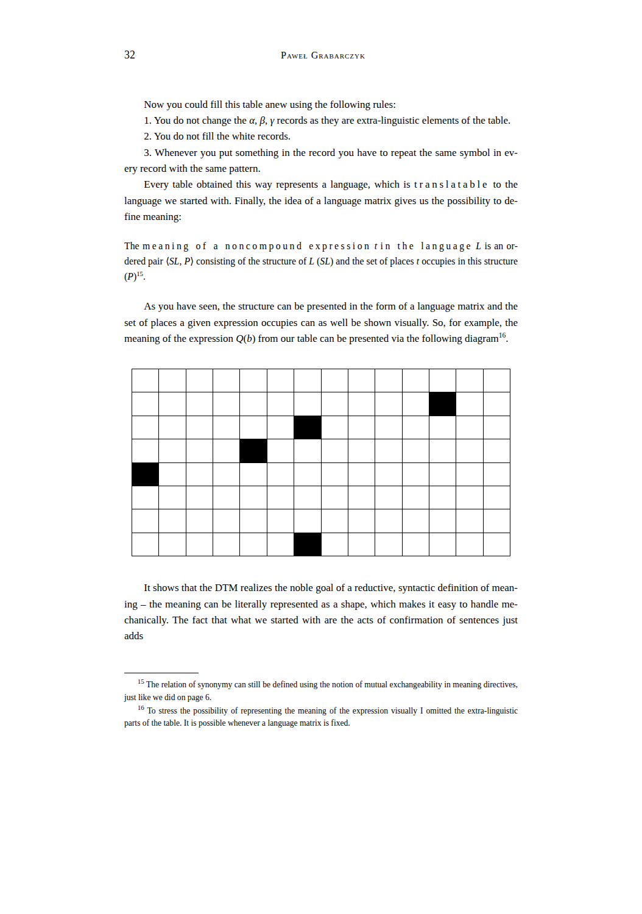32
Paweł Grabarczyk
Now you could fill this table anew using the following rules:
1. You do not change the α, β, γ records as they are extra-linguistic elements of the table.
2. You do not fill the white records.
3. Whenever you put something in the record you have to repeat the same symbol in every record with the same pattern.
Every table obtained this way represents a language, which is translatable to the language we started with. Finally, the idea of a language matrix gives us the possibility to define meaning:
The meaning of a noncompound expression t in the language L is an ordered pair ⟨SL, P⟩ consisting of the structure of L (SL) and the set of places t occupies in this structure (P)15.
As you have seen, the structure can be presented in the form of a language matrix and the set of places a given expression occupies can as well be shown visually. So, for example, the meaning of the expression Q(b) from our table can be presented via the following diagram16.
It shows that the DTM realizes the noble goal of a reductive, syntactic definition of meaning – the meaning can be literally represented as a shape, which makes it easy to handle mechanically. The fact that what we started with are the acts of confirmation of sentences just adds
15 The relation of synonymy can still be defined using the notion of mutual exchangeability in meaning directives, just like we did on page 6.
16 To stress the possibility of representing the meaning of the expression visually I omitted the extra-linguistic parts of the table. It is possible whenever a language matrix is fixed.